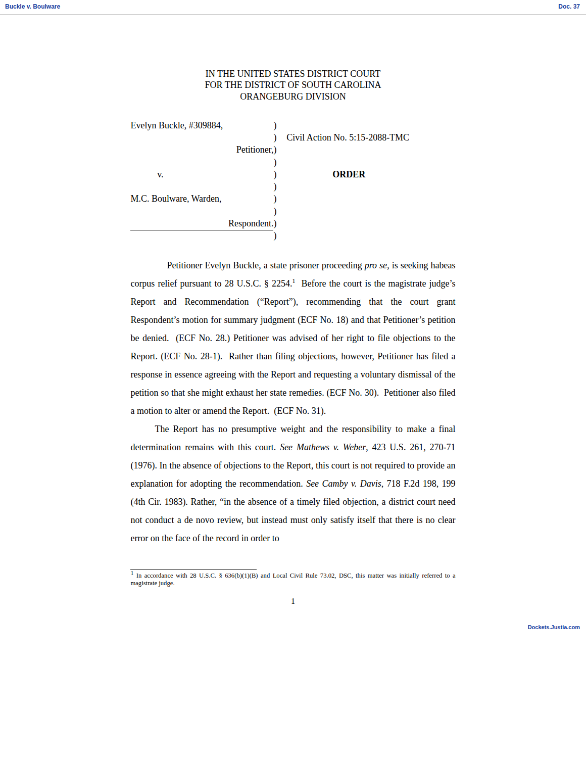Buckle v. Boulware
Doc. 37
IN THE UNITED STATES DISTRICT COURT
FOR THE DISTRICT OF SOUTH CAROLINA
ORANGEBURG DIVISION
| Evelyn Buckle, #309884, | ) | |
| | ) | Civil Action No. 5:15-2088-TMC |
| Petitioner, | ) | |
| | ) | |
| v. | ) | ORDER |
| | ) | |
| M.C. Boulware, Warden, | ) | |
| | ) | |
| Respondent. | ) | |
| | ) | |
Petitioner Evelyn Buckle, a state prisoner proceeding pro se, is seeking habeas corpus relief pursuant to 28 U.S.C. § 2254.1 Before the court is the magistrate judge’s Report and Recommendation (“Report”), recommending that the court grant Respondent’s motion for summary judgment (ECF No. 18) and that Petitioner’s petition be denied. (ECF No. 28.) Petitioner was advised of her right to file objections to the Report. (ECF No. 28-1). Rather than filing objections, however, Petitioner has filed a response in essence agreeing with the Report and requesting a voluntary dismissal of the petition so that she might exhaust her state remedies. (ECF No. 30). Petitioner also filed a motion to alter or amend the Report. (ECF No. 31).
The Report has no presumptive weight and the responsibility to make a final determination remains with this court. See Mathews v. Weber, 423 U.S. 261, 270-71 (1976). In the absence of objections to the Report, this court is not required to provide an explanation for adopting the recommendation. See Camby v. Davis, 718 F.2d 198, 199 (4th Cir. 1983). Rather, “in the absence of a timely filed objection, a district court need not conduct a de novo review, but instead must only satisfy itself that there is no clear error on the face of the record in order to
1 In accordance with 28 U.S.C. § 636(b)(1)(B) and Local Civil Rule 73.02, DSC, this matter was initially referred to a magistrate judge.
1
Dockets.Justia.com